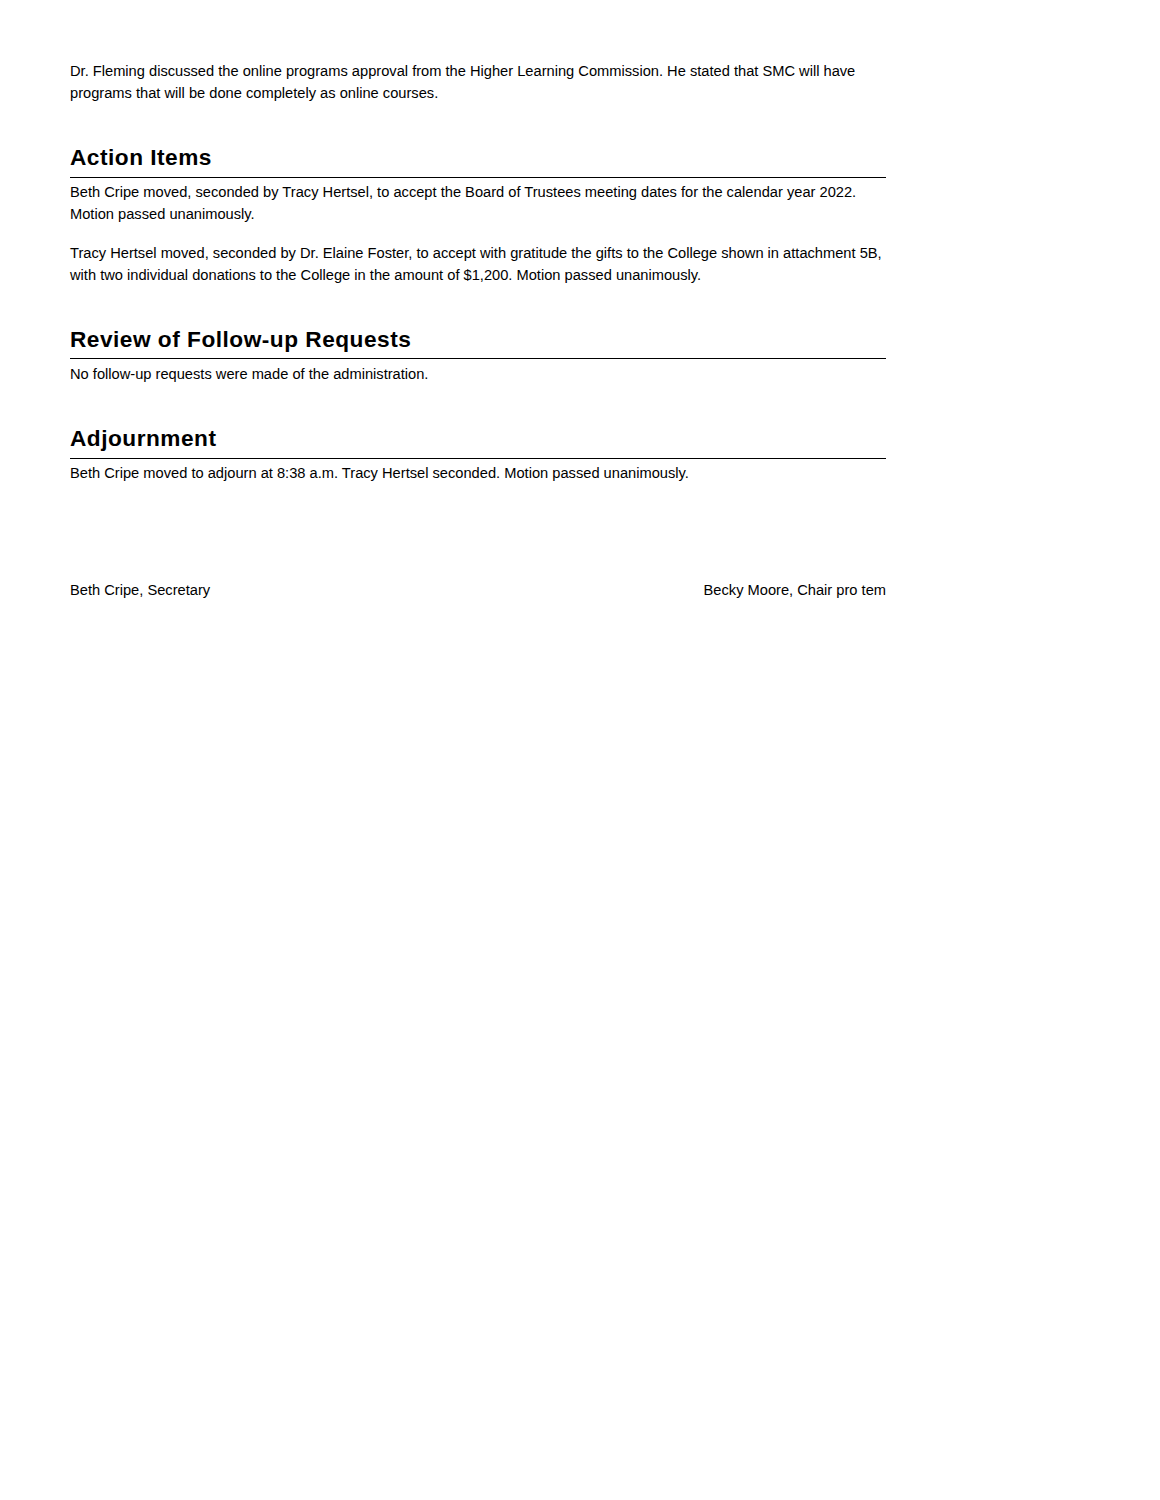Dr. Fleming discussed the online programs approval from the Higher Learning Commission. He stated that SMC will have programs that will be done completely as online courses.
Action Items
Beth Cripe moved, seconded by Tracy Hertsel, to accept the Board of Trustees meeting dates for the calendar year 2022. Motion passed unanimously.
Tracy Hertsel moved, seconded by Dr. Elaine Foster, to accept with gratitude the gifts to the College shown in attachment 5B, with two individual donations to the College in the amount of $1,200. Motion passed unanimously.
Review of Follow-up Requests
No follow-up requests were made of the administration.
Adjournment
Beth Cripe moved to adjourn at 8:38 a.m. Tracy Hertsel seconded. Motion passed unanimously.
| Beth Cripe, Secretary | Becky Moore, Chair pro tem |